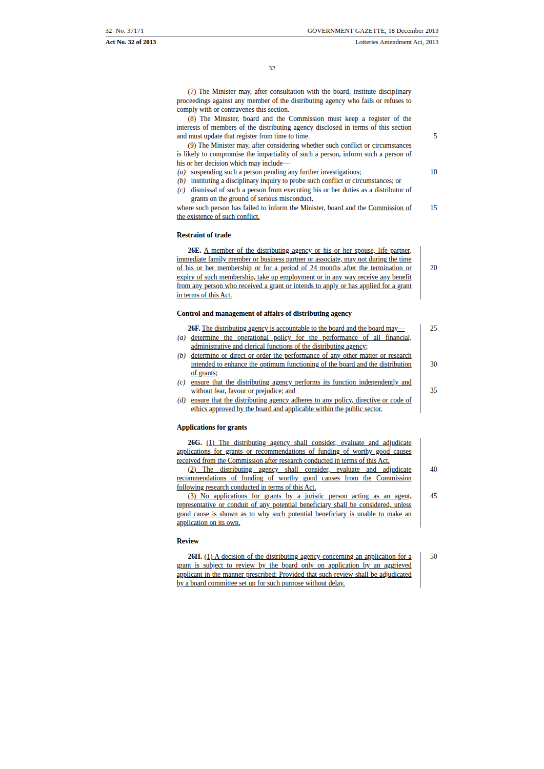32 No. 37171 GOVERNMENT GAZETTE, 18 December 2013
Act No. 32 of 2013 Lotteries Amendment Act, 2013
32
(7) The Minister may, after consultation with the board, institute disciplinary proceedings against any member of the distributing agency who fails or refuses to comply with or contravenes this section.
5
(8) The Minister, board and the Commission must keep a register of the interests of members of the distributing agency disclosed in terms of this section and must update that register from time to time.
(9) The Minister may, after considering whether such conflict or circumstances is likely to compromise the impartiality of such a person, inform such a person of his or her decision which may include—
10
(a) suspending such a person pending any further investigations;
(b) instituting a disciplinary inquiry to probe such conflict or circum­stances; or
(c) dismissal of such a person from executing his or her duties as a distributor of grants on the ground of serious misconduct,
15
where such person has failed to inform the Minister, board and the Commission of the existence of such conflict.
Restraint of trade
20
26E. A member of the distributing agency or his or her spouse, life partner, immediate family member or business partner or associate, may not during the time of his or her membership or for a period of 24 months after the termination or expiry of such membership, take up employment or in any way receive any benefit from any person who received a grant or intends to apply or has applied for a grant in terms of this Act.
Control and management of affairs of distributing agency
25
26F. The distributing agency is accountable to the board and the board may—
30
(a) determine the operational policy for the performance of all financial, administrative and clerical functions of the distributing agency;
(b) determine or direct or order the performance of any other matter or research intended to enhance the optimum functioning of the board and the distribution of grants;
(c) ensure that the distributing agency performs its function indepen­dently and without fear, favour or prejudice; and
(d) ensure that the distributing agency adheres to any policy, directive or code of ethics approved by the board and applicable within the public sector.
35
Applications for grants
40
26G. (1) The distributing agency shall consider, evaluate and adjudicate applications for grants or recommendations of funding of worthy good causes received from the Commission after research conducted in terms of this Act.
(2) The distributing agency shall consider, evaluate and adjudicate recommendations of funding of worthy good causes from the Commission following research conducted in terms of this Act.
(3) No applications for grants by a juristic person acting as an agent, representative or conduit of any potential beneficiary shall be considered, unless good cause is shown as to why such potential beneficiary is unable to make an application on its own.
45
Review
50
26H. (1) A decision of the distributing agency concerning an application for a grant is subject to review by the board only on application by an aggrieved applicant in the manner prescribed: Provided that such review shall be adjudicated by a board committee set up for such purpose without delay.